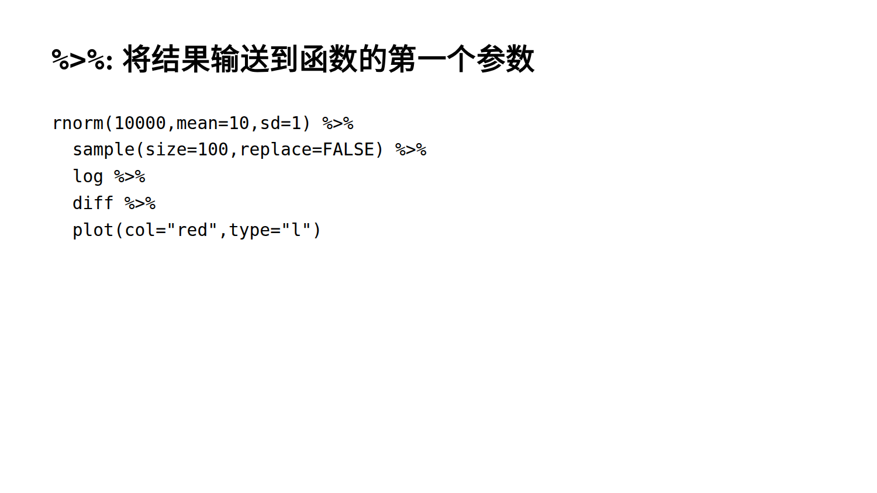%>%: 将结果输送到函数的第一个参数
rnorm(10000,mean=10,sd=1) %>%
  sample(size=100,replace=FALSE) %>%
  log %>%
  diff %>%
  plot(col="red",type="l")